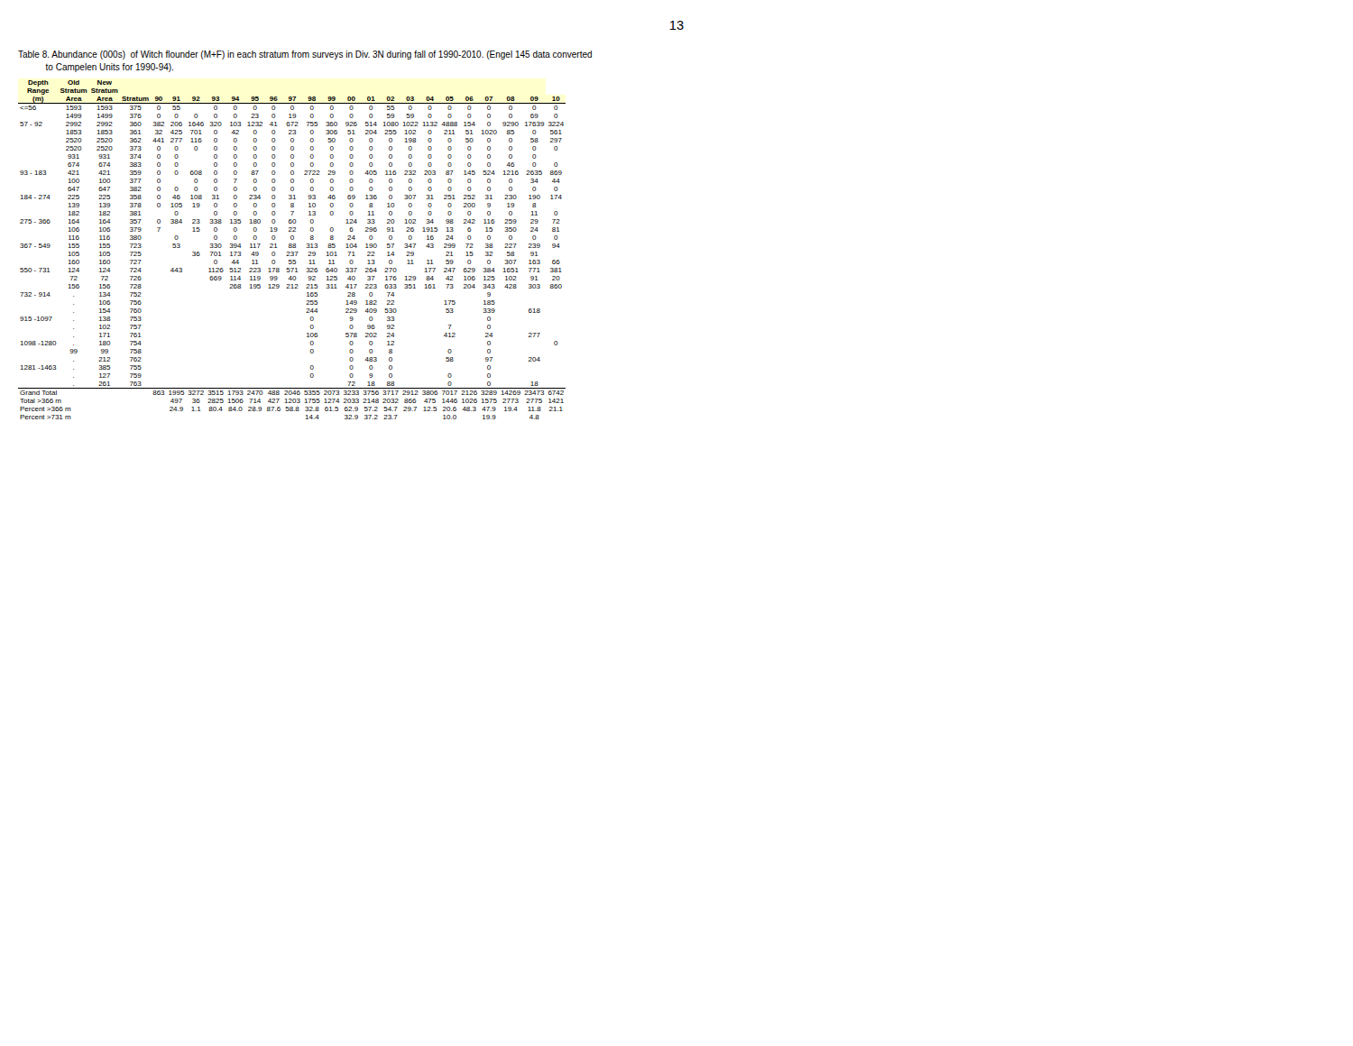13
Table 8. Abundance (000s) of Witch flounder (M+F) in each stratum from surveys in Div. 3N during fall of 1990-2010. (Engel 145 data converted
to Campelen Units for 1990-94).
| Depth | Old | New | | | | | | | | | | | | | | | | | | | | | |
| --- | --- | --- | --- | --- | --- | --- | --- | --- | --- | --- | --- | --- | --- | --- | --- | --- | --- | --- | --- | --- | --- | --- | --- |
| Range | Stratum | Stratum | | | | | | | | | | | | | | | | | | | | | |
| (m) | Area | Area | Stratum | 90 | 91 | 92 | 93 | 94 | 95 | 96 | 97 | 98 | 99 | 00 | 01 | 02 | 03 | 04 | 05 | 06 | 07 | 08 | 09 | 10 |
| <=56 | 1593 | 1593 | 375 | 0 | 55 | | 0 | 0 | 0 | 0 | 0 | 0 | 0 | 0 | 0 | 55 | 0 | 0 | 0 | 0 | 0 | 0 | 0 | 0 |
| | 1499 | 1499 | 376 | 0 | 0 | 0 | 0 | 0 | 23 | 0 | 19 | 0 | 0 | 0 | 0 | 59 | 59 | 0 | 0 | 0 | 0 | 0 | 69 | 0 |
| 57 - 92 | 2992 | 2992 | 360 | 382 | 206 | 1646 | 320 | 103 | 1232 | 41 | 672 | 755 | 360 | 926 | 514 | 1080 | 1022 | 1132 | 4888 | 154 | 0 | 9290 | 17639 | 3224 |
| | 1853 | 1853 | 361 | 32 | 425 | 701 | 0 | 42 | 0 | 0 | 23 | 0 | 306 | 51 | 204 | 255 | 102 | 0 | 211 | 51 | 1020 | 85 | 0 | 561 |
| | 2520 | 2520 | 362 | 441 | 277 | 116 | 0 | 0 | 0 | 0 | 0 | 0 | 50 | 0 | 0 | 0 | 198 | 0 | 0 | 50 | 0 | 0 | 58 | 297 |
| | 2520 | 2520 | 373 | 0 | 0 | 0 | 0 | 0 | 0 | 0 | 0 | 0 | 0 | 0 | 0 | 0 | 0 | 0 | 0 | 0 | 0 | 0 | 0 | 0 |
| | 931 | 931 | 374 | 0 | 0 | | 0 | 0 | 0 | 0 | 0 | 0 | 0 | 0 | 0 | 0 | 0 | 0 | 0 | 0 | 0 | 0 | 0 | |
| | 674 | 674 | 383 | 0 | 0 | | 0 | 0 | 0 | 0 | 0 | 0 | 0 | 0 | 0 | 0 | 0 | 0 | 0 | 0 | 0 | 46 | 0 | 0 |
| 93 - 183 | 421 | 421 | 359 | 0 | 0 | 608 | 0 | 0 | 87 | 0 | 0 | 2722 | 29 | 0 | 405 | 116 | 232 | 203 | 87 | 145 | 524 | 1216 | 2635 | 869 |
| | 100 | 100 | 377 | 0 | | 0 | 0 | 7 | 0 | 0 | 0 | 0 | 0 | 0 | 0 | 0 | 0 | 0 | 0 | 0 | 0 | 0 | 34 | 44 |
| | 647 | 647 | 382 | 0 | 0 | 0 | 0 | 0 | 0 | 0 | 0 | 0 | 0 | 0 | 0 | 0 | 0 | 0 | 0 | 0 | 0 | 0 | 0 | 0 |
| 184 - 274 | 225 | 225 | 358 | 0 | 46 | 108 | 31 | 0 | 234 | 0 | 31 | 93 | 46 | 69 | 136 | 0 | 307 | 31 | 251 | 252 | 31 | 230 | 190 | 174 |
| | 139 | 139 | 378 | 0 | 105 | 19 | 0 | 0 | 0 | 0 | 8 | 10 | 0 | 0 | 8 | 10 | 0 | 0 | 0 | 200 | 9 | 19 | 8 | |
| | 182 | 182 | 381 | | 0 | | 0 | 0 | 0 | 0 | 7 | 13 | 0 | 0 | 11 | 0 | 0 | 0 | 0 | 0 | 0 | 0 | 11 | 0 |
| 275 - 366 | 164 | 164 | 357 | 0 | 384 | 23 | 338 | 135 | 180 | 0 | 60 | 0 | | 124 | 33 | 20 | 102 | 34 | 98 | 242 | 116 | 259 | 29 | 72 |
| | 106 | 106 | 379 | 7 | | 15 | 0 | 0 | 0 | 19 | 22 | 0 | 0 | 6 | 296 | 91 | 26 | 1915 | 13 | 6 | 15 | 350 | 24 | 81 |
| | 116 | 116 | 380 | | 0 | | 0 | 0 | 0 | 0 | 0 | 8 | 8 | 24 | 0 | 0 | 0 | 16 | 24 | 0 | 0 | 0 | 0 | 0 |
| 367 - 549 | 155 | 155 | 723 | | 53 | | 330 | 394 | 117 | 21 | 88 | 313 | 85 | 104 | 190 | 57 | 347 | 43 | 299 | 72 | 38 | 227 | 239 | 94 |
| | 105 | 105 | 725 | | | 36 | 701 | 173 | 49 | 0 | 237 | 29 | 101 | 71 | 22 | 14 | 29 | | 21 | 15 | 32 | 58 | 91 | |
| | 160 | 160 | 727 | | | | 0 | 44 | 11 | 0 | 55 | 11 | 11 | 0 | 13 | 0 | 11 | 11 | 59 | 0 | 0 | 307 | 163 | 66 |
| 550 - 731 | 124 | 124 | 724 | | 443 | | 1126 | 512 | 223 | 178 | 571 | 326 | 640 | 337 | 264 | 270 | | 177 | 247 | 629 | 384 | 1651 | 771 | 381 |
| | 72 | 72 | 726 | | | | 669 | 114 | 119 | 99 | 40 | 92 | 125 | 40 | 37 | 176 | 129 | 84 | 42 | 106 | 125 | 102 | 91 | 20 |
| | 156 | 156 | 728 | | | | | 268 | 195 | 129 | 212 | 215 | 311 | 417 | 223 | 633 | 351 | 161 | 73 | 204 | 343 | 428 | 303 | 860 |
| 732 - 914 | . | 134 | 752 | | | | | | | | | 165 | | 28 | 0 | 74 | | | | | 9 | | | |
| | . | 106 | 756 | | | | | | | | | 255 | | 149 | 182 | 22 | | | 175 | | 185 | | | |
| | . | 154 | 760 | | | | | | | | | 244 | | 229 | 409 | 530 | | | 53 | | 339 | | 618 | |
| 915 -1097 | . | 138 | 753 | | | | | | | | | 0 | | 9 | 0 | 33 | | | | | 0 | | | |
| | . | 102 | 757 | | | | | | | | | 0 | | 0 | 96 | 92 | | | 7 | | 0 | | | |
| | . | 171 | 761 | | | | | | | | | 106 | | 578 | 202 | 24 | | | 412 | | 24 | | 277 | |
| 1098 -1280 | . | 180 | 754 | | | | | | | | | 0 | | 0 | 0 | 12 | | | | | 0 | | | 0 |
| | 99 | 99 | 758 | | | | | | | | | 0 | | 0 | 0 | 8 | | | 0 | | 0 | | | |
| | . | 212 | 762 | | | | | | | | | | | 0 | 483 | 0 | | | 58 | | 97 | | 204 | |
| 1281 -1463 | . | 385 | 755 | | | | | | | | | 0 | | 0 | 0 | 0 | | | | | 0 | | | |
| | . | 127 | 759 | | | | | | | | | 0 | | 0 | 9 | 0 | | | 0 | | 0 | | | |
| | . | 261 | 763 | | | | | | | | | | | 72 | 18 | 88 | | | 0 | | 0 | | 18 | |
| Grand Total | | 863 | 1995 | 3272 | 3515 | 1793 | 2470 | 488 | 2046 | 5355 | 2073 | 3233 | 3756 | 3717 | 2912 | 3806 | 7017 | 2126 | 3289 | 14269 | 23473 | 6742 |
| Total >366 m | | | 497 | 36 | 2825 | 1506 | 714 | 427 | 1203 | 1755 | 1274 | 2033 | 2148 | 2032 | 866 | 475 | 1446 | 1026 | 1575 | 2773 | 2775 | 1421 |
| Percent >366 m | | | 24.9 | 1.1 | 80.4 | 84.0 | 28.9 | 87.6 | 58.8 | 32.8 | 61.5 | 62.9 | 57.2 | 54.7 | 29.7 | 12.5 | 20.6 | 48.3 | 47.9 | 19.4 | 11.8 | 21.1 |
| Percent >731 m | | | | | | | | | | 14.4 | | 32.9 | 37.2 | 23.7 | | | 10.0 | | 19.9 | | 4.8 | |